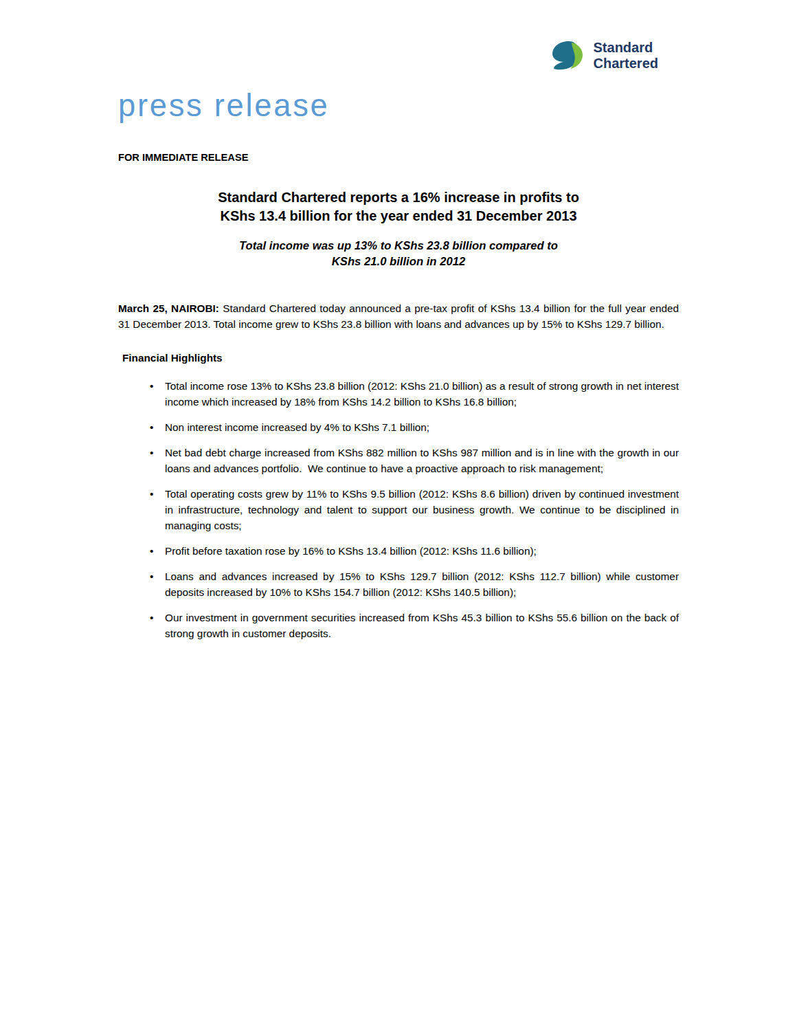Standard
Chartered
press release
FOR IMMEDIATE RELEASE
Standard Chartered reports a 16% increase in profits to
KShs 13.4 billion for the year ended 31 December 2013
Total income was up 13% to KShs 23.8 billion compared to
KShs 21.0 billion in 2012
March 25, NAIROBI: Standard Chartered today announced a pre-tax profit of KShs 13.4 billion for the full year ended 31 December 2013. Total income grew to KShs 23.8 billion with loans and advances up by 15% to KShs 129.7 billion.
Financial Highlights
Total income rose 13% to KShs 23.8 billion (2012: KShs 21.0 billion) as a result of strong growth in net interest income which increased by 18% from KShs 14.2 billion to KShs 16.8 billion;
Non interest income increased by 4% to KShs 7.1 billion;
Net bad debt charge increased from KShs 882 million to KShs 987 million and is in line with the growth in our loans and advances portfolio. We continue to have a proactive approach to risk management;
Total operating costs grew by 11% to KShs 9.5 billion (2012: KShs 8.6 billion) driven by continued investment in infrastructure, technology and talent to support our business growth. We continue to be disciplined in managing costs;
Profit before taxation rose by 16% to KShs 13.4 billion (2012: KShs 11.6 billion);
Loans and advances increased by 15% to KShs 129.7 billion (2012: KShs 112.7 billion) while customer deposits increased by 10% to KShs 154.7 billion (2012: KShs 140.5 billion);
Our investment in government securities increased from KShs 45.3 billion to KShs 55.6 billion on the back of strong growth in customer deposits.